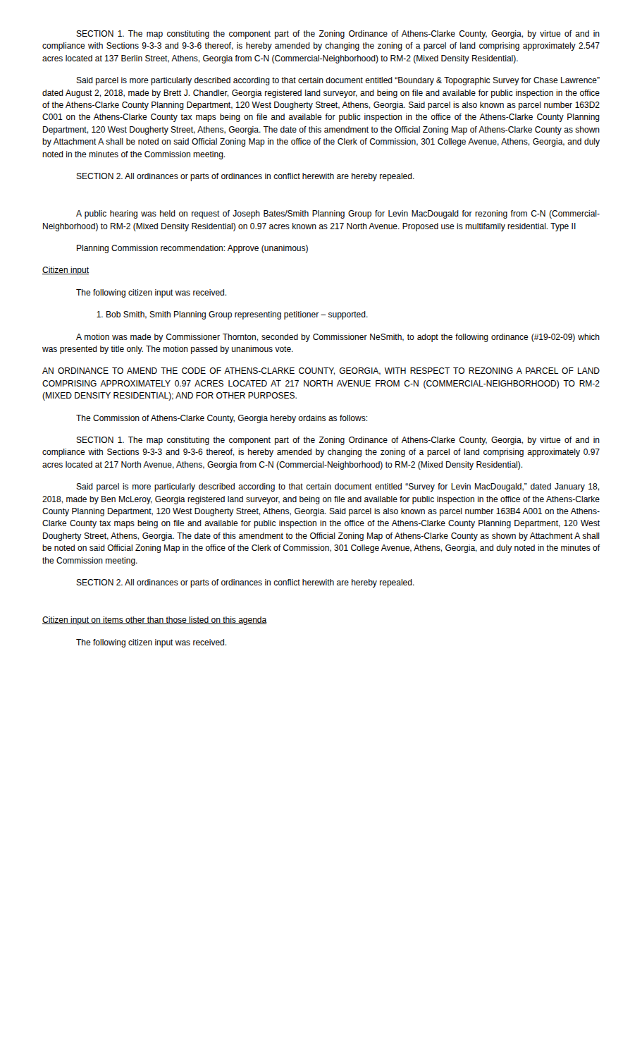SECTION 1. The map constituting the component part of the Zoning Ordinance of Athens-Clarke County, Georgia, by virtue of and in compliance with Sections 9-3-3 and 9-3-6 thereof, is hereby amended by changing the zoning of a parcel of land comprising approximately 2.547 acres located at 137 Berlin Street, Athens, Georgia from C-N (Commercial-Neighborhood) to RM-2 (Mixed Density Residential).
Said parcel is more particularly described according to that certain document entitled “Boundary & Topographic Survey for Chase Lawrence” dated August 2, 2018, made by Brett J. Chandler, Georgia registered land surveyor, and being on file and available for public inspection in the office of the Athens-Clarke County Planning Department, 120 West Dougherty Street, Athens, Georgia. Said parcel is also known as parcel number 163D2 C001 on the Athens-Clarke County tax maps being on file and available for public inspection in the office of the Athens-Clarke County Planning Department, 120 West Dougherty Street, Athens, Georgia. The date of this amendment to the Official Zoning Map of Athens-Clarke County as shown by Attachment A shall be noted on said Official Zoning Map in the office of the Clerk of Commission, 301 College Avenue, Athens, Georgia, and duly noted in the minutes of the Commission meeting.
SECTION 2. All ordinances or parts of ordinances in conflict herewith are hereby repealed.
A public hearing was held on request of Joseph Bates/Smith Planning Group for Levin MacDougald for rezoning from C-N (Commercial-Neighborhood) to RM-2 (Mixed Density Residential) on 0.97 acres known as 217 North Avenue. Proposed use is multifamily residential. Type II
Planning Commission recommendation: Approve (unanimous)
Citizen input
The following citizen input was received.
Bob Smith, Smith Planning Group representing petitioner – supported.
A motion was made by Commissioner Thornton, seconded by Commissioner NeSmith, to adopt the following ordinance (#19-02-09) which was presented by title only. The motion passed by unanimous vote.
AN ORDINANCE TO AMEND THE CODE OF ATHENS-CLARKE COUNTY, GEORGIA, WITH RESPECT TO REZONING A PARCEL OF LAND COMPRISING APPROXIMATELY 0.97 ACRES LOCATED AT 217 NORTH AVENUE FROM C-N (COMMERCIAL-NEIGHBORHOOD) TO RM-2 (MIXED DENSITY RESIDENTIAL); AND FOR OTHER PURPOSES.
The Commission of Athens-Clarke County, Georgia hereby ordains as follows:
SECTION 1. The map constituting the component part of the Zoning Ordinance of Athens-Clarke County, Georgia, by virtue of and in compliance with Sections 9-3-3 and 9-3-6 thereof, is hereby amended by changing the zoning of a parcel of land comprising approximately 0.97 acres located at 217 North Avenue, Athens, Georgia from C-N (Commercial-Neighborhood) to RM-2 (Mixed Density Residential).
Said parcel is more particularly described according to that certain document entitled “Survey for Levin MacDougald,” dated January 18, 2018, made by Ben McLeroy, Georgia registered land surveyor, and being on file and available for public inspection in the office of the Athens-Clarke County Planning Department, 120 West Dougherty Street, Athens, Georgia. Said parcel is also known as parcel number 163B4 A001 on the Athens-Clarke County tax maps being on file and available for public inspection in the office of the Athens-Clarke County Planning Department, 120 West Dougherty Street, Athens, Georgia. The date of this amendment to the Official Zoning Map of Athens-Clarke County as shown by Attachment A shall be noted on said Official Zoning Map in the office of the Clerk of Commission, 301 College Avenue, Athens, Georgia, and duly noted in the minutes of the Commission meeting.
SECTION 2. All ordinances or parts of ordinances in conflict herewith are hereby repealed.
Citizen input on items other than those listed on this agenda
The following citizen input was received.